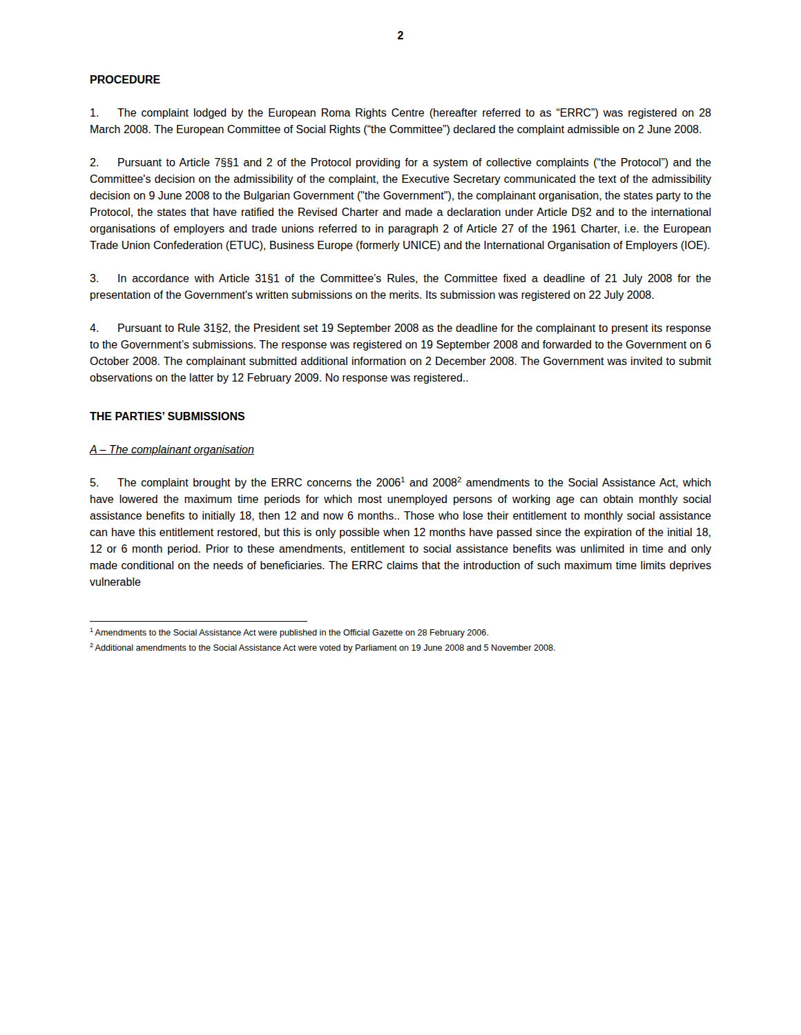2
PROCEDURE
1. The complaint lodged by the European Roma Rights Centre (hereafter referred to as “ERRC”) was registered on 28 March 2008. The European Committee of Social Rights (“the Committee”) declared the complaint admissible on 2 June 2008.
2. Pursuant to Article 7§§1 and 2 of the Protocol providing for a system of collective complaints (“the Protocol”) and the Committee's decision on the admissibility of the complaint, the Executive Secretary communicated the text of the admissibility decision on 9 June 2008 to the Bulgarian Government ("the Government"), the complainant organisation, the states party to the Protocol, the states that have ratified the Revised Charter and made a declaration under Article D§2 and to the international organisations of employers and trade unions referred to in paragraph 2 of Article 27 of the 1961 Charter, i.e. the European Trade Union Confederation (ETUC), Business Europe (formerly UNICE) and the International Organisation of Employers (IOE).
3. In accordance with Article 31§1 of the Committee’s Rules, the Committee fixed a deadline of 21 July 2008 for the presentation of the Government's written submissions on the merits. Its submission was registered on 22 July 2008.
4. Pursuant to Rule 31§2, the President set 19 September 2008 as the deadline for the complainant to present its response to the Government’s submissions. The response was registered on 19 September 2008 and forwarded to the Government on 6 October 2008. The complainant submitted additional information on 2 December 2008. The Government was invited to submit observations on the latter by 12 February 2009. No response was registered..
THE PARTIES’ SUBMISSIONS
A – The complainant organisation
5. The complaint brought by the ERRC concerns the 20061 and 20082 amendments to the Social Assistance Act, which have lowered the maximum time periods for which most unemployed persons of working age can obtain monthly social assistance benefits to initially 18, then 12 and now 6 months.. Those who lose their entitlement to monthly social assistance can have this entitlement restored, but this is only possible when 12 months have passed since the expiration of the initial 18, 12 or 6 month period. Prior to these amendments, entitlement to social assistance benefits was unlimited in time and only made conditional on the needs of beneficiaries. The ERRC claims that the introduction of such maximum time limits deprives vulnerable
1Amendments to the Social Assistance Act were published in the Official Gazette on 28 February 2006.
2Additional amendments to the Social Assistance Act were voted by Parliament on 19 June 2008 and 5 November 2008.